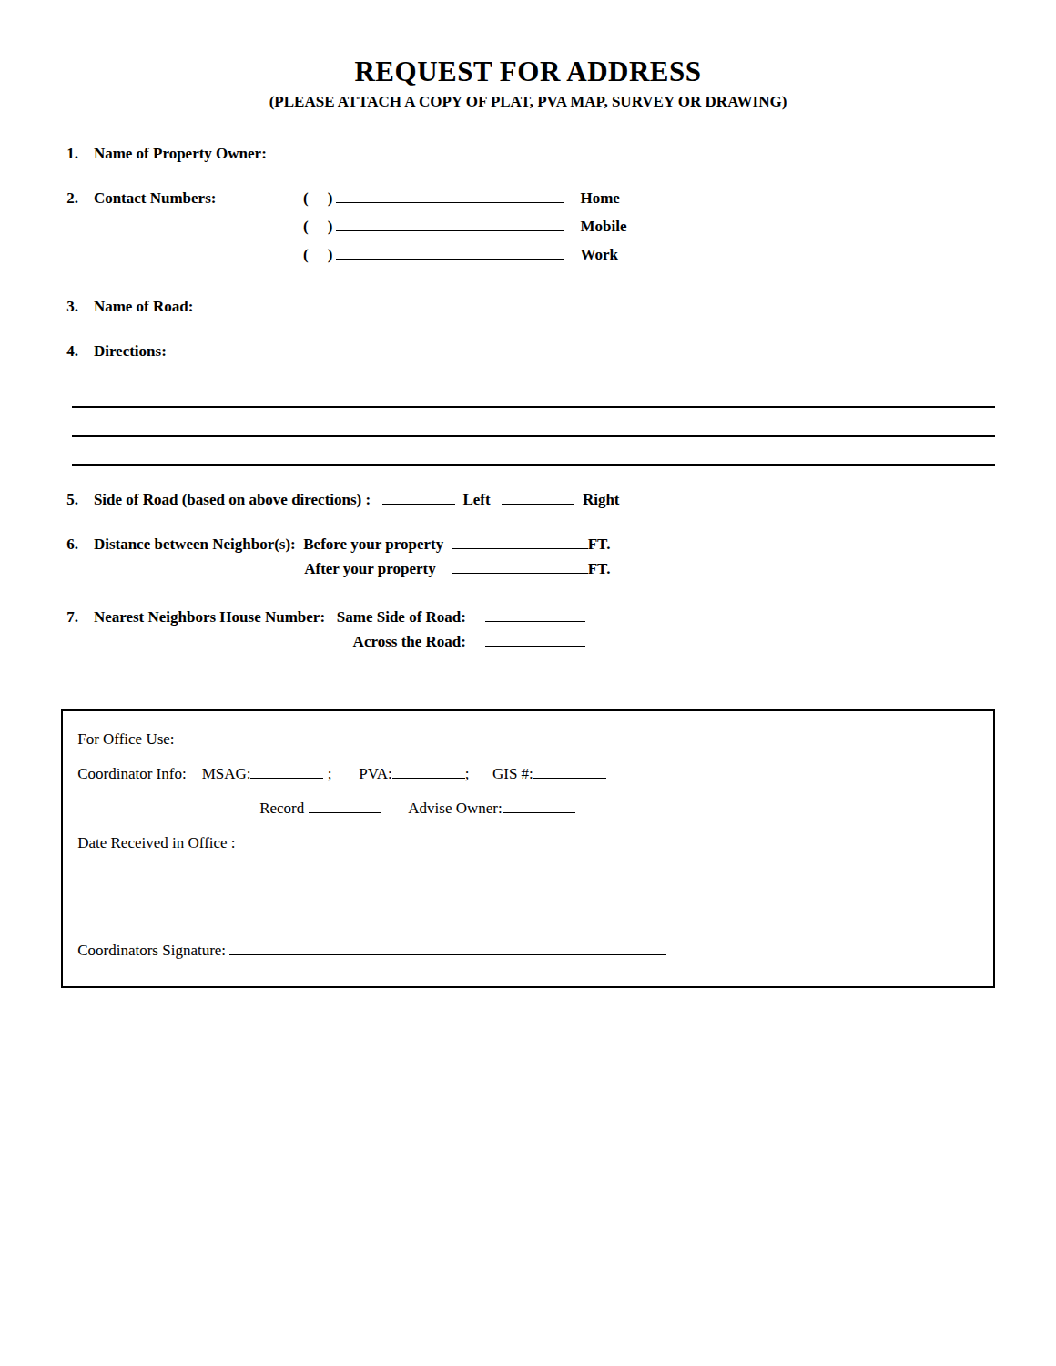REQUEST FOR ADDRESS
(PLEASE ATTACH A COPY OF PLAT, PVA MAP, SURVEY OR DRAWING)
Name of Property Owner:
Contact Numbers:
| ( ) | | Home |
| ( ) | | Mobile |
| ( ) | | Work |
Name of Road:
Directions:
Side of Road (based on above directions) : Left Right
| Distance between Neighbor(s): Before your property | FT. |
| After your property | FT. |
| Nearest Neighbors House Number: Same Side of Road: | |
| Across the Road: | |
For Office Use:
Coordinator Info: MSAG: ; PVA: ; GIS #:
Record Advise Owner:
Date Received in Office :
Coordinators Signature: